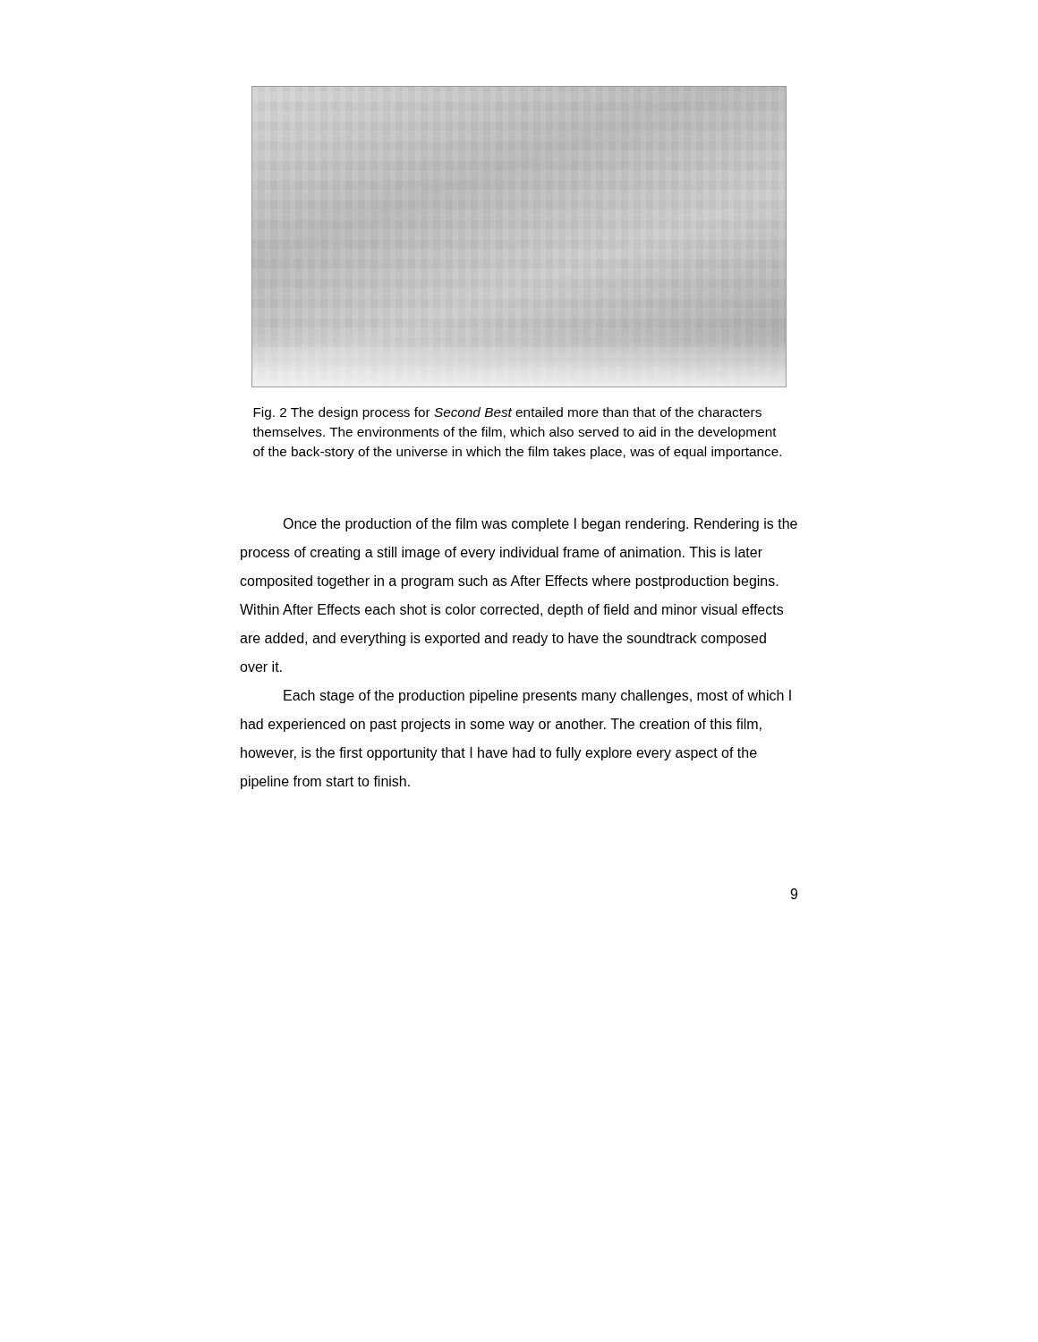Fig. 2 The design process for Second Best entailed more than that of the characters themselves. The environments of the film, which also served to aid in the development of the back-story of the universe in which the film takes place, was of equal importance.
Once the production of the film was complete I began rendering. Rendering is the process of creating a still image of every individual frame of animation. This is later composited together in a program such as After Effects where postproduction begins. Within After Effects each shot is color corrected, depth of field and minor visual effects are added, and everything is exported and ready to have the soundtrack composed over it.
Each stage of the production pipeline presents many challenges, most of which I had experienced on past projects in some way or another. The creation of this film, however, is the first opportunity that I have had to fully explore every aspect of the pipeline from start to finish.
9